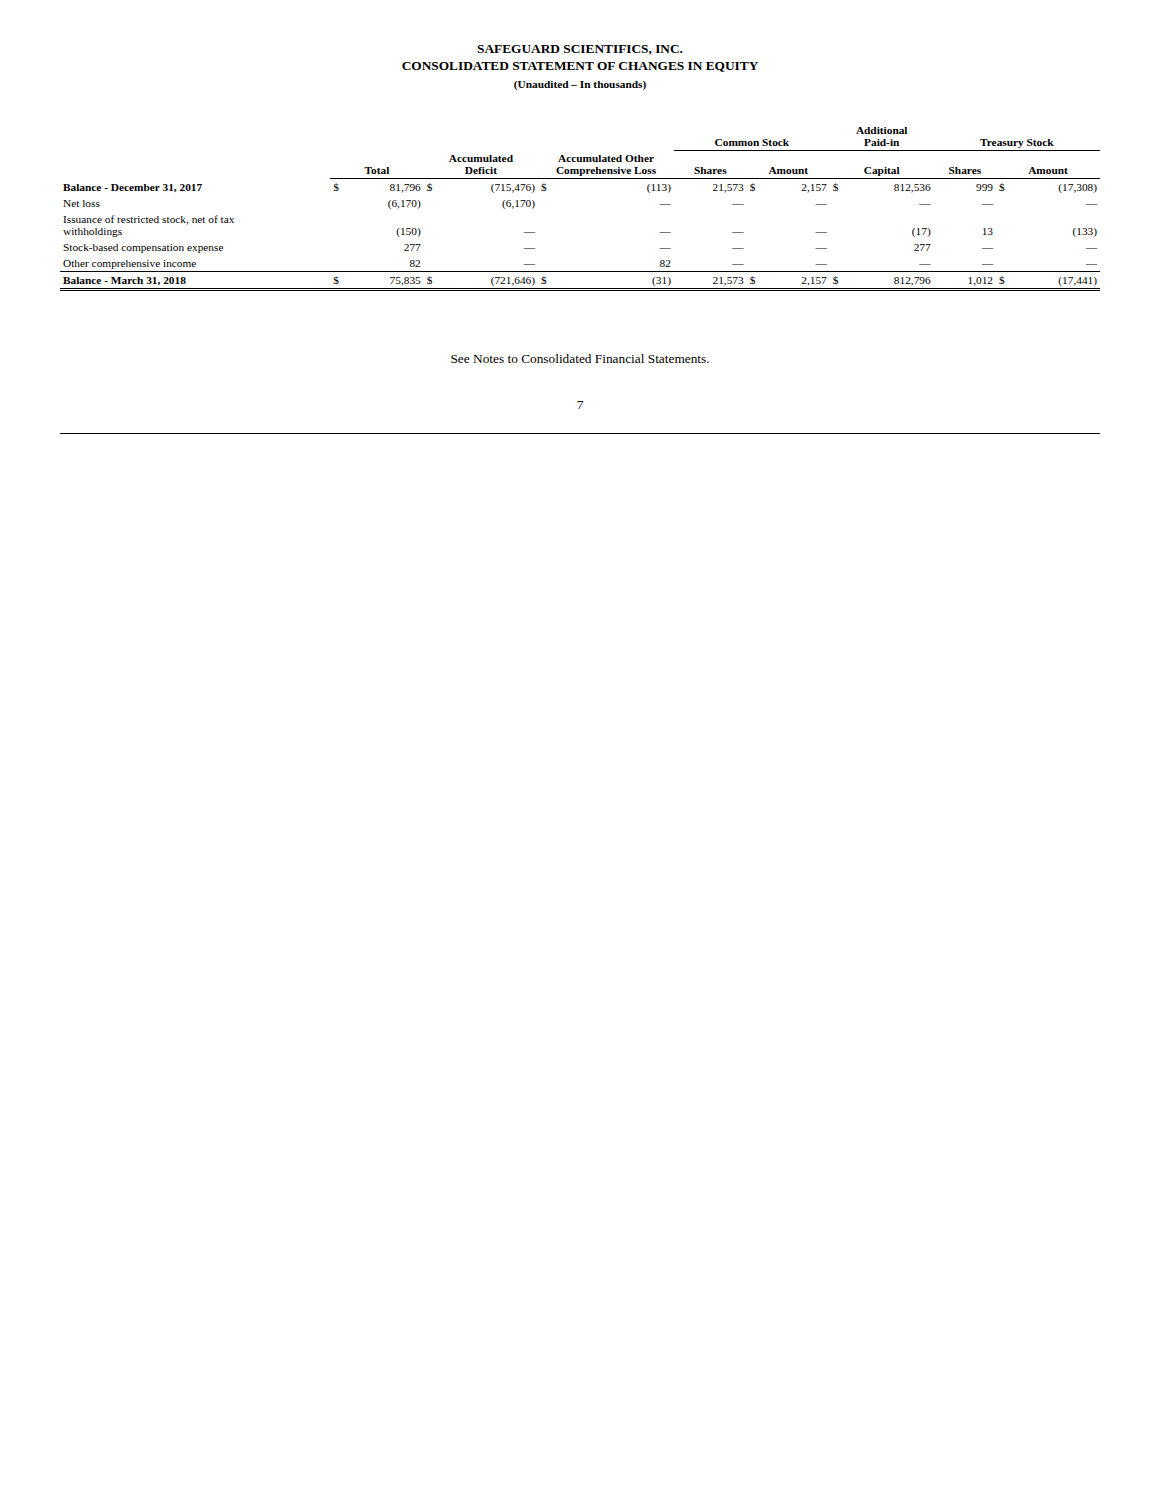SAFEGUARD SCIENTIFICS, INC.
CONSOLIDATED STATEMENT OF CHANGES IN EQUITY
(Unaudited – In thousands)
| | | | | Common Stock | Additional Paid-in | Treasury Stock |
| --- | --- | --- | --- | --- | --- | --- |
| | Total | Accumulated Deficit | Accumulated Other Comprehensive Loss | Shares | Amount | Capital | Shares | Amount |
| Balance - December 31, 2017 | $ | 81,796 | $ | (715,476) | $ | (113) | 21,573 | $ | 2,157 | $ | 812,536 | 999 | $ | (17,308) |
| Net loss | | (6,170) | | (6,170) | | — | — | | — | | — | — | | — |
| Issuance of restricted stock, net of tax withholdings | | (150) | | — | | — | — | | — | | (17) | 13 | | (133) |
| Stock-based compensation expense | | 277 | | — | | — | — | | — | | 277 | — | | — |
| Other comprehensive income | | 82 | | — | | 82 | — | | — | | — | — | | — |
| Balance - March 31, 2018 | $ | 75,835 | $ | (721,646) | $ | (31) | 21,573 | $ | 2,157 | $ | 812,796 | 1,012 | $ | (17,441) |
See Notes to Consolidated Financial Statements.
7